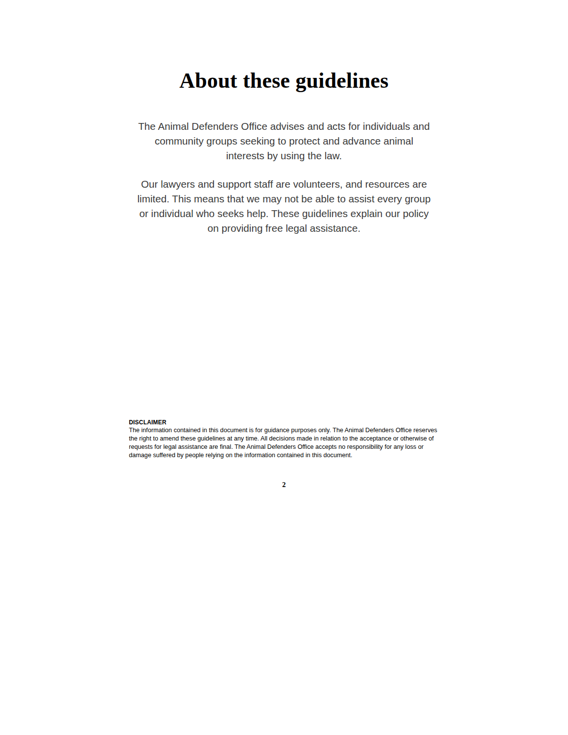About these guidelines
The Animal Defenders Office advises and acts for individuals and community groups seeking to protect and advance animal interests by using the law.
Our lawyers and support staff are volunteers, and resources are limited. This means that we may not be able to assist every group or individual who seeks help. These guidelines explain our policy on providing free legal assistance.
DISCLAIMER
The information contained in this document is for guidance purposes only. The Animal Defenders Office reserves the right to amend these guidelines at any time. All decisions made in relation to the acceptance or otherwise of requests for legal assistance are final. The Animal Defenders Office accepts no responsibility for any loss or damage suffered by people relying on the information contained in this document.
2